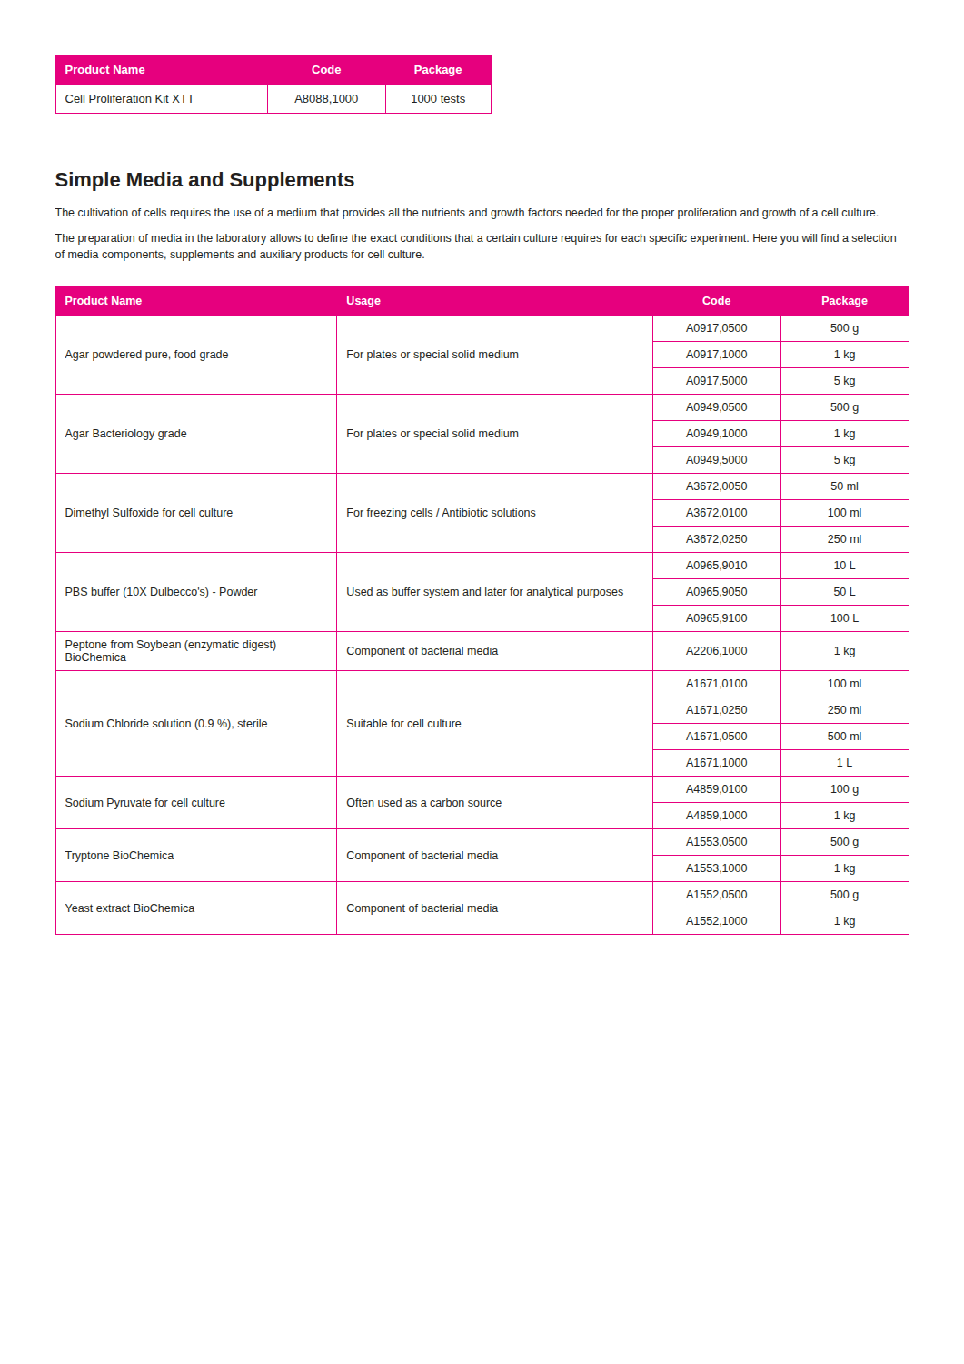| Product Name | Code | Package |
| --- | --- | --- |
| Cell Proliferation Kit XTT | A8088,1000 | 1000 tests |
Simple Media and Supplements
The cultivation of cells requires the use of a medium that provides all the nutrients and growth factors needed for the proper proliferation and growth of a cell culture.
The preparation of media in the laboratory allows to define the exact conditions that a certain culture requires for each specific experiment. Here you will find a selection of media components, supplements and auxiliary products for cell culture.
| Product Name | Usage | Code | Package |
| --- | --- | --- | --- |
| Agar powdered pure, food grade | For plates or special solid medium | A0917,0500 | 500 g |
| A0917,1000 | 1 kg |
| A0917,5000 | 5 kg |
| Agar Bacteriology grade | For plates or special solid medium | A0949,0500 | 500 g |
| A0949,1000 | 1 kg |
| A0949,5000 | 5 kg |
| Dimethyl Sulfoxide for cell culture | For freezing cells / Antibiotic solutions | A3672,0050 | 50 ml |
| A3672,0100 | 100 ml |
| A3672,0250 | 250 ml |
| PBS buffer (10X Dulbecco's) - Powder | Used as buffer system and later for analytical purposes | A0965,9010 | 10 L |
| A0965,9050 | 50 L |
| A0965,9100 | 100 L |
| Peptone from Soybean (enzymatic digest) BioChemica | Component of bacterial media | A2206,1000 | 1 kg |
| Sodium Chloride solution (0.9 %), sterile | Suitable for cell culture | A1671,0100 | 100 ml |
| A1671,0250 | 250 ml |
| A1671,0500 | 500 ml |
| A1671,1000 | 1 L |
| Sodium Pyruvate for cell culture | Often used as a carbon source | A4859,0100 | 100 g |
| A4859,1000 | 1 kg |
| Tryptone BioChemica | Component of bacterial media | A1553,0500 | 500 g |
| A1553,1000 | 1 kg |
| Yeast extract BioChemica | Component of bacterial media | A1552,0500 | 500 g |
| A1552,1000 | 1 kg |